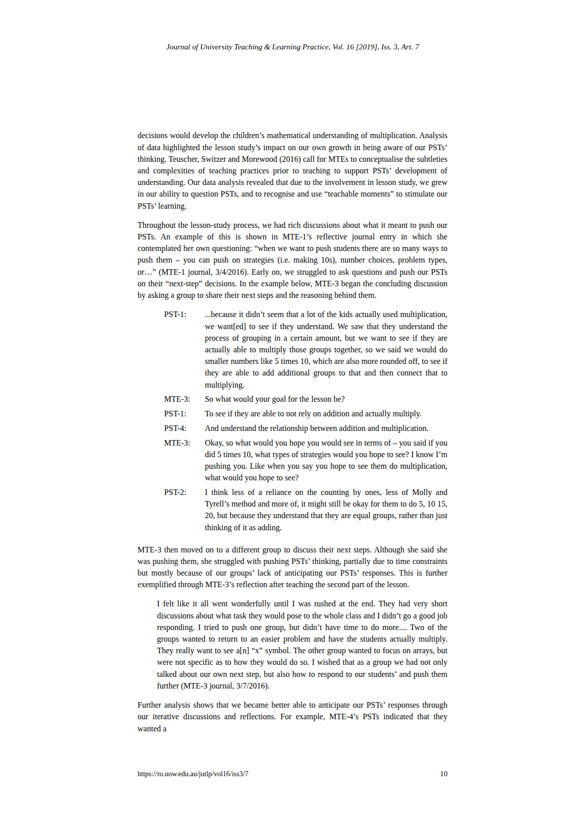Journal of University Teaching & Learning Practice, Vol. 16 [2019], Iss. 3, Art. 7
decisions would develop the children’s mathematical understanding of multiplication. Analysis of data highlighted the lesson study’s impact on our own growth in being aware of our PSTs’ thinking. Teuscher, Switzer and Morewood (2016) call for MTEs to conceptualise the subtleties and complexities of teaching practices prior to teaching to support PSTs’ development of understanding. Our data analysis revealed that due to the involvement in lesson study, we grew in our ability to question PSTs, and to recognise and use “teachable moments” to stimulate our PSTs’ learning.
Throughout the lesson-study process, we had rich discussions about what it meant to push our PSTs. An example of this is shown in MTE-1’s reflective journal entry in which she contemplated her own questioning: “when we want to push students there are so many ways to push them – you can push on strategies (i.e. making 10s), number choices, problem types, or…” (MTE-1 journal, 3/4/2016). Early on, we struggled to ask questions and push our PSTs on their “next-step” decisions. In the example below, MTE-3 began the concluding discussion by asking a group to share their next steps and the reasoning behind them.
| PST-1: | ...because it didn’t seem that a lot of the kids actually used multiplication, we want[ed] to see if they understand. We saw that they understand the process of grouping in a certain amount, but we want to see if they are actually able to multiply those groups together, so we said we would do smaller numbers like 5 times 10, which are also more rounded off, to see if they are able to add additional groups to that and then connect that to multiplying. |
| MTE-3: | So what would your goal for the lesson be? |
| PST-1: | To see if they are able to not rely on addition and actually multiply. |
| PST-4: | And understand the relationship between addition and multiplication. |
| MTE-3: | Okay, so what would you hope you would see in terms of – you said if you did 5 times 10, what types of strategies would you hope to see? I know I’m pushing you. Like when you say you hope to see them do multiplication, what would you hope to see? |
| PST-2: | I think less of a reliance on the counting by ones, less of Molly and Tyrell’s method and more of, it might still be okay for them to do 5, 10 15, 20, but because they understand that they are equal groups, rather than just thinking of it as adding. |
MTE-3 then moved on to a different group to discuss their next steps. Although she said she was pushing them, she struggled with pushing PSTs’ thinking, partially due to time constraints but mostly because of our groups’ lack of anticipating our PSTs’ responses. This is further exemplified through MTE-3’s reflection after teaching the second part of the lesson.
I felt like it all went wonderfully until I was rushed at the end. They had very short discussions about what task they would pose to the whole class and I didn’t go a good job responding. I tried to push one group, but didn’t have time to do more.... Two of the groups wanted to return to an easier problem and have the students actually multiply. They really want to see a[n] “x” symbol. The other group wanted to focus on arrays, but were not specific as to how they would do so. I wished that as a group we had not only talked about our own next step, but also how to respond to our students’ and push them further (MTE-3 journal, 3/7/2016).
Further analysis shows that we became better able to anticipate our PSTs’ responses through our iterative discussions and reflections. For example, MTE-4’s PSTs indicated that they wanted a
https://ro.uow.edu.au/jutlp/vol16/iss3/7
10